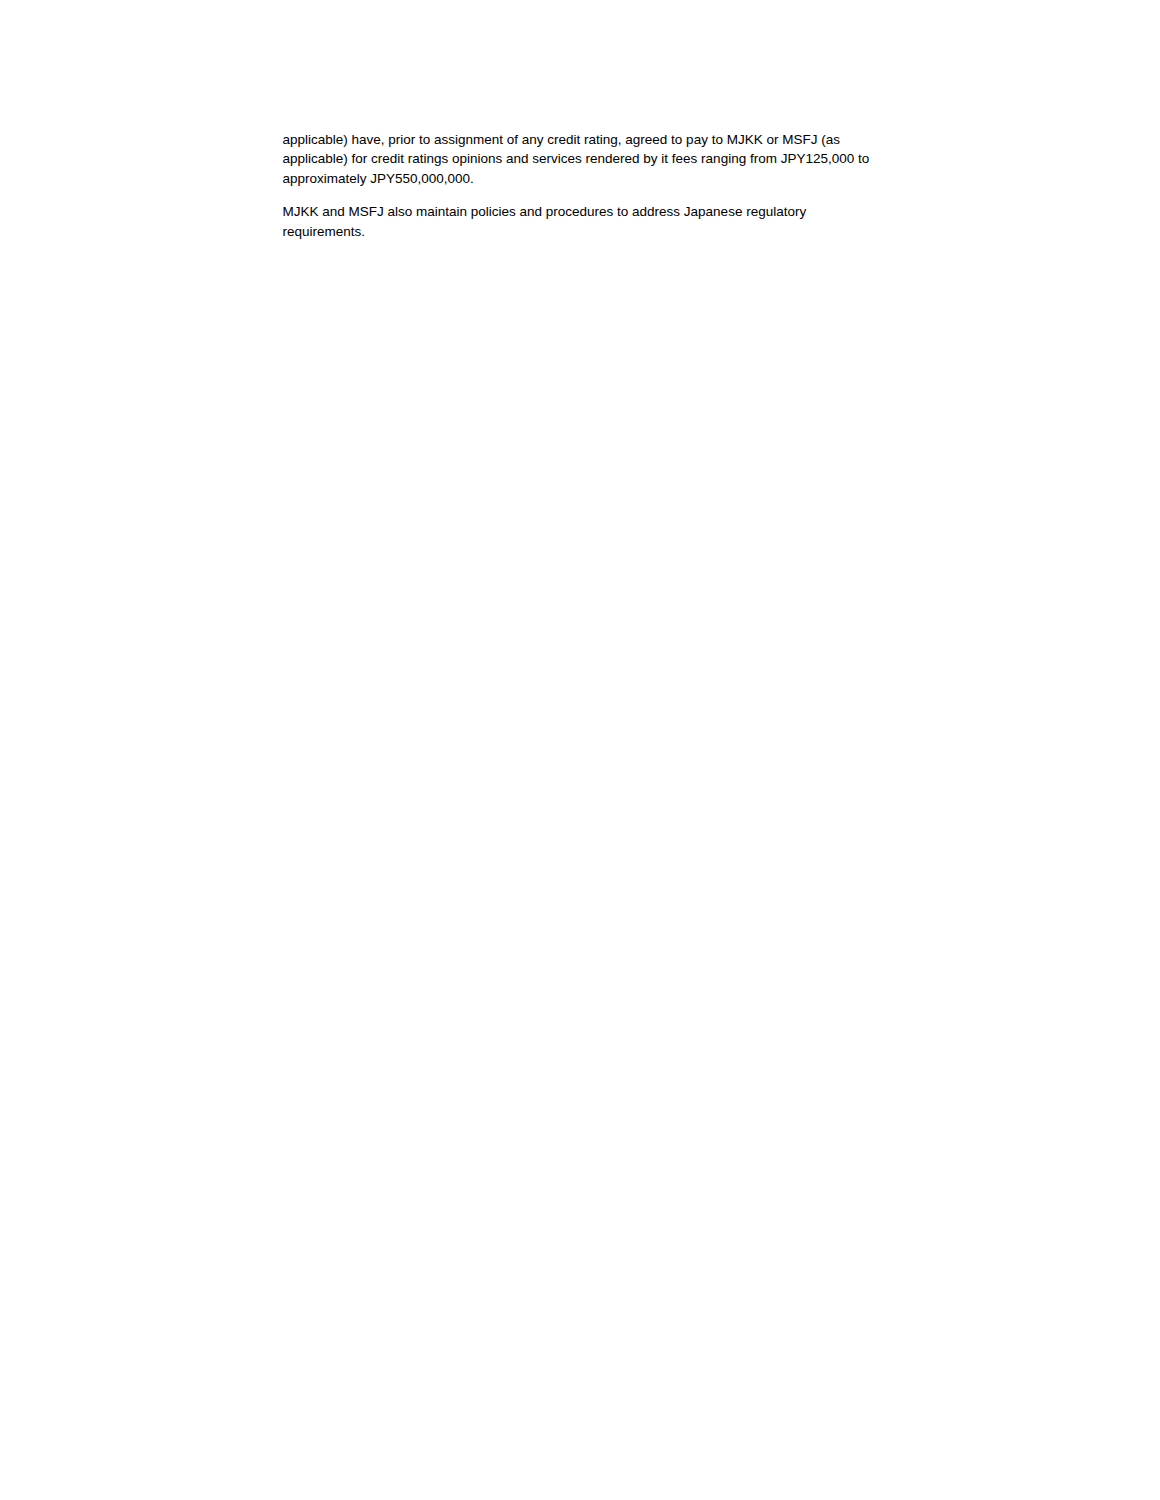applicable) have, prior to assignment of any credit rating, agreed to pay to MJKK or MSFJ (as applicable) for credit ratings opinions and services rendered by it fees ranging from JPY125,000 to approximately JPY550,000,000.
MJKK and MSFJ also maintain policies and procedures to address Japanese regulatory requirements.